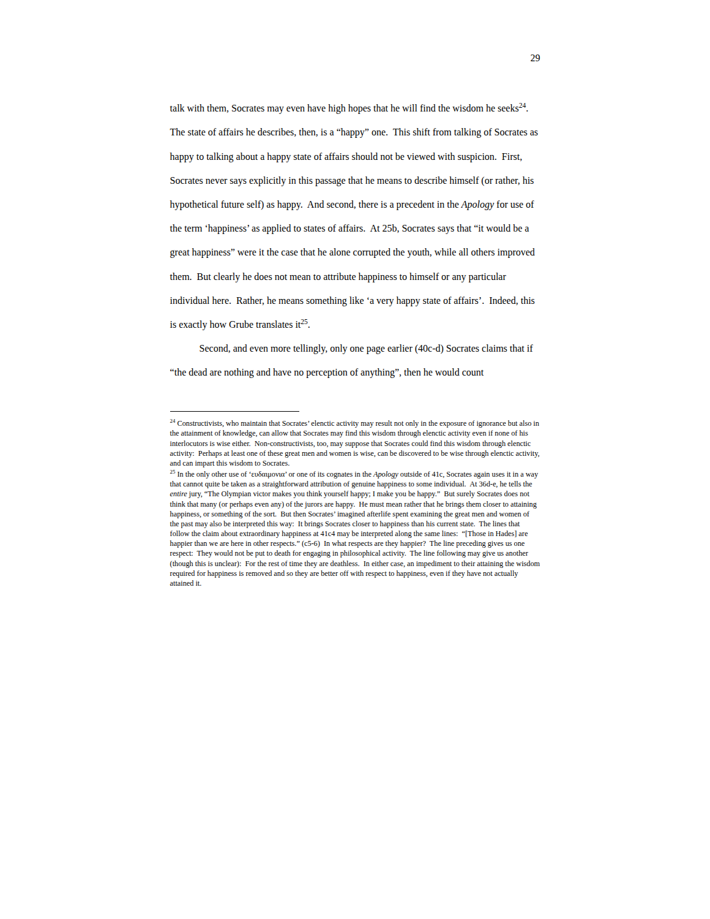29
talk with them, Socrates may even have high hopes that he will find the wisdom he seeks24. The state of affairs he describes, then, is a “happy” one. This shift from talking of Socrates as happy to talking about a happy state of affairs should not be viewed with suspicion. First, Socrates never says explicitly in this passage that he means to describe himself (or rather, his hypothetical future self) as happy. And second, there is a precedent in the Apology for use of the term ‘happiness’ as applied to states of affairs. At 25b, Socrates says that “it would be a great happiness” were it the case that he alone corrupted the youth, while all others improved them. But clearly he does not mean to attribute happiness to himself or any particular individual here. Rather, he means something like ‘a very happy state of affairs’. Indeed, this is exactly how Grube translates it25.
Second, and even more tellingly, only one page earlier (40c-d) Socrates claims that if “the dead are nothing and have no perception of anything”, then he would count
24 Constructivists, who maintain that Socrates’ elenctic activity may result not only in the exposure of ignorance but also in the attainment of knowledge, can allow that Socrates may find this wisdom through elenctic activity even if none of his interlocutors is wise either. Non-constructivists, too, may suppose that Socrates could find this wisdom through elenctic activity: Perhaps at least one of these great men and women is wise, can be discovered to be wise through elenctic activity, and can impart this wisdom to Socrates.
25 In the only other use of ‘ευδαιμονια’ or one of its cognates in the Apology outside of 41c, Socrates again uses it in a way that cannot quite be taken as a straightforward attribution of genuine happiness to some individual. At 36d-e, he tells the entire jury, “The Olympian victor makes you think yourself happy; I make you be happy.” But surely Socrates does not think that many (or perhaps even any) of the jurors are happy. He must mean rather that he brings them closer to attaining happiness, or something of the sort. But then Socrates’ imagined afterlife spent examining the great men and women of the past may also be interpreted this way: It brings Socrates closer to happiness than his current state. The lines that follow the claim about extraordinary happiness at 41c4 may be interpreted along the same lines: “[Those in Hades] are happier than we are here in other respects.” (c5-6) In what respects are they happier? The line preceding gives us one respect: They would not be put to death for engaging in philosophical activity. The line following may give us another (though this is unclear): For the rest of time they are deathless. In either case, an impediment to their attaining the wisdom required for happiness is removed and so they are better off with respect to happiness, even if they have not actually attained it.